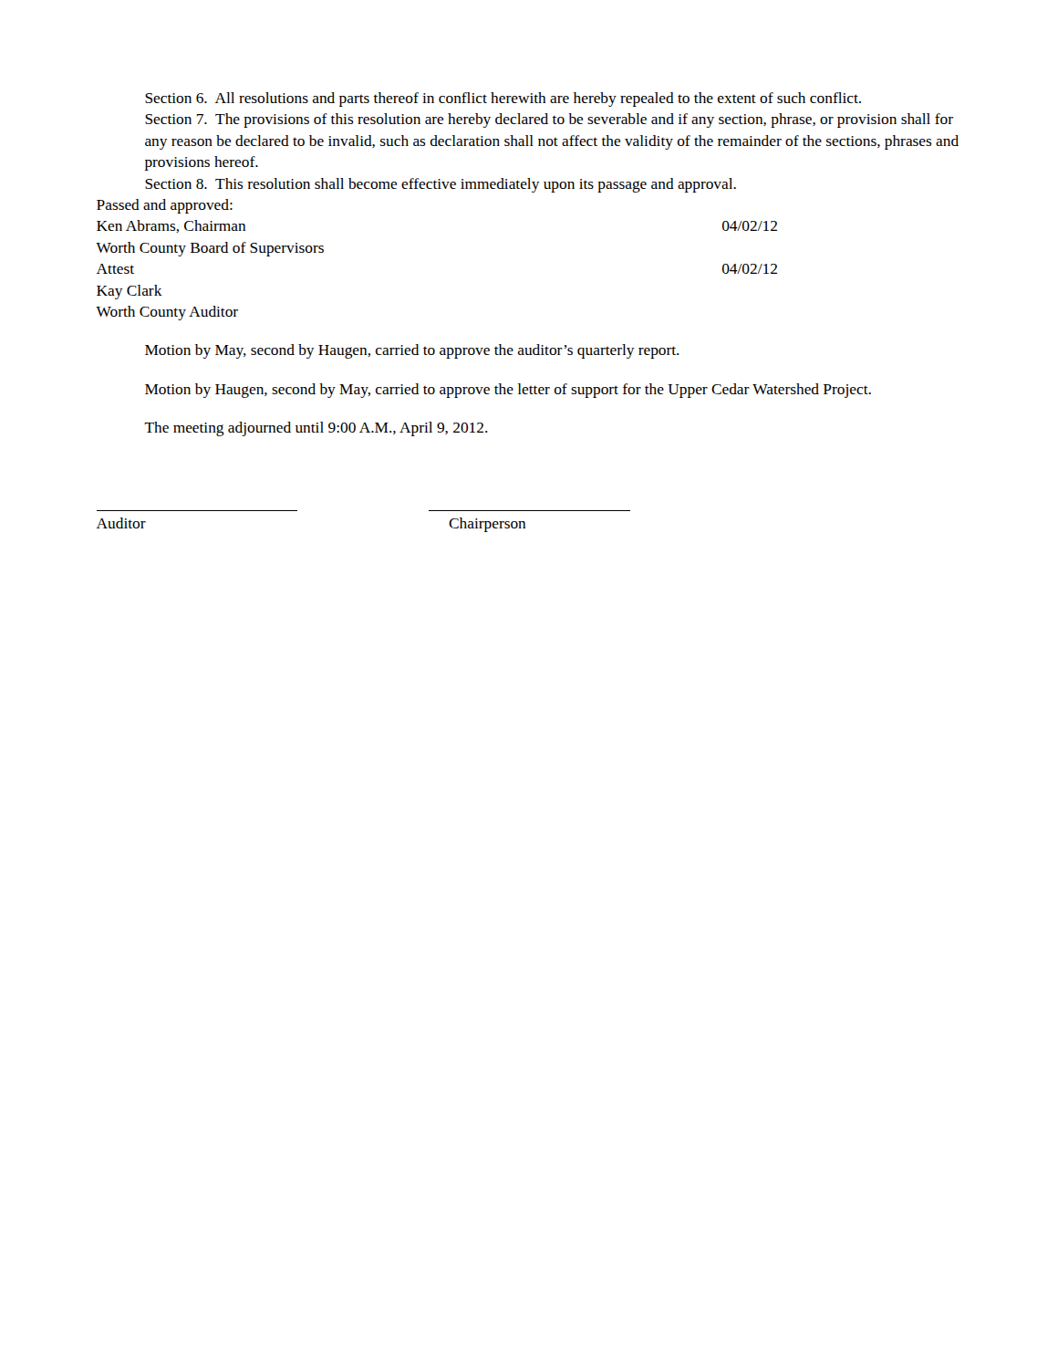Section 6. All resolutions and parts thereof in conflict herewith are hereby repealed to the extent of such conflict.
Section 7. The provisions of this resolution are hereby declared to be severable and if any section, phrase, or provision shall for any reason be declared to be invalid, such as declaration shall not affect the validity of the remainder of the sections, phrases and provisions hereof.
Section 8. This resolution shall become effective immediately upon its passage and approval.
Passed and approved:
Ken Abrams, Chairman 04/02/12
Worth County Board of Supervisors
Attest 04/02/12
Kay Clark
Worth County Auditor
Motion by May, second by Haugen, carried to approve the auditor’s quarterly report.
Motion by Haugen, second by May, carried to approve the letter of support for the Upper Cedar Watershed Project.
The meeting adjourned until 9:00 A.M., April 9, 2012.
Auditor
Chairperson